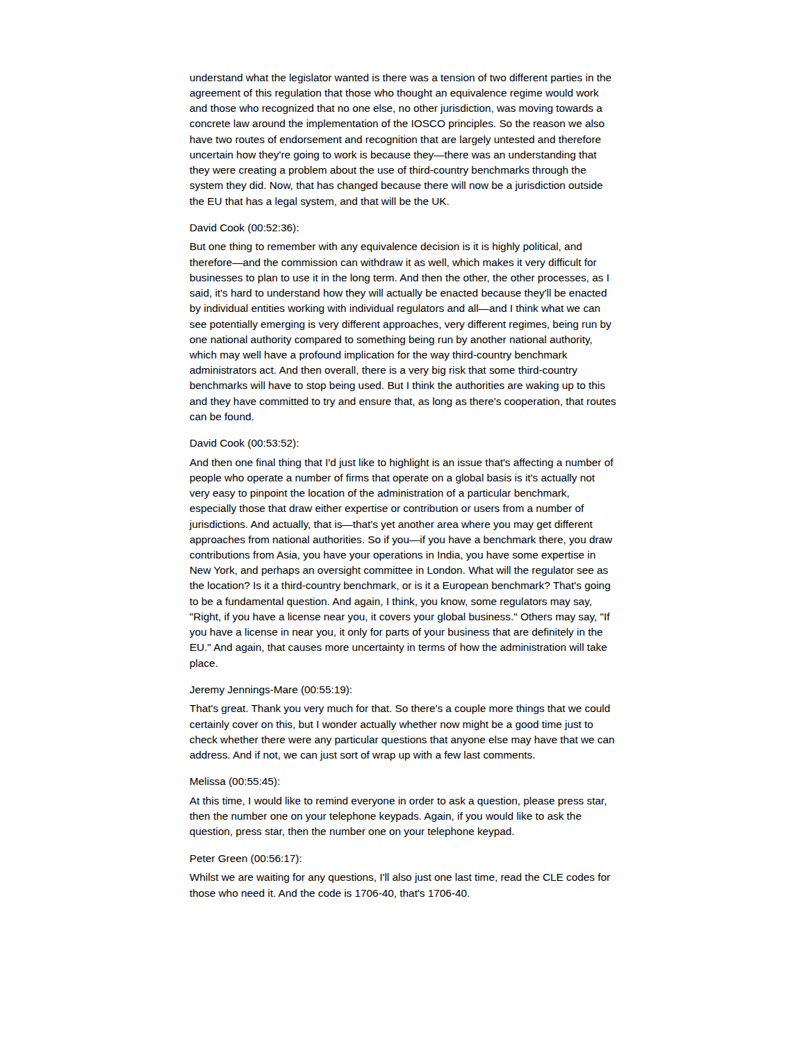understand what the legislator wanted is there was a tension of two different parties in the agreement of this regulation that those who thought an equivalence regime would work and those who recognized that no one else, no other jurisdiction, was moving towards a concrete law around the implementation of the IOSCO principles. So the reason we also have two routes of endorsement and recognition that are largely untested and therefore uncertain how they're going to work is because they—there was an understanding that they were creating a problem about the use of third-country benchmarks through the system they did. Now, that has changed because there will now be a jurisdiction outside the EU that has a legal system, and that will be the UK.
David Cook (00:52:36):
But one thing to remember with any equivalence decision is it is highly political, and therefore—and the commission can withdraw it as well, which makes it very difficult for businesses to plan to use it in the long term. And then the other, the other processes, as I said, it's hard to understand how they will actually be enacted because they'll be enacted by individual entities working with individual regulators and all—and I think what we can see potentially emerging is very different approaches, very different regimes, being run by one national authority compared to something being run by another national authority, which may well have a profound implication for the way third-country benchmark administrators act. And then overall, there is a very big risk that some third-country benchmarks will have to stop being used. But I think the authorities are waking up to this and they have committed to try and ensure that, as long as there's cooperation, that routes can be found.
David Cook (00:53:52):
And then one final thing that I'd just like to highlight is an issue that's affecting a number of people who operate a number of firms that operate on a global basis is it's actually not very easy to pinpoint the location of the administration of a particular benchmark, especially those that draw either expertise or contribution or users from a number of jurisdictions. And actually, that is—that's yet another area where you may get different approaches from national authorities. So if you—if you have a benchmark there, you draw contributions from Asia, you have your operations in India, you have some expertise in New York, and perhaps an oversight committee in London. What will the regulator see as the location? Is it a third-country benchmark, or is it a European benchmark? That's going to be a fundamental question. And again, I think, you know, some regulators may say, "Right, if you have a license near you, it covers your global business." Others may say, "If you have a license in near you, it only for parts of your business that are definitely in the EU." And again, that causes more uncertainty in terms of how the administration will take place.
Jeremy Jennings-Mare (00:55:19):
That's great. Thank you very much for that. So there's a couple more things that we could certainly cover on this, but I wonder actually whether now might be a good time just to check whether there were any particular questions that anyone else may have that we can address. And if not, we can just sort of wrap up with a few last comments.
Melissa (00:55:45):
At this time, I would like to remind everyone in order to ask a question, please press star, then the number one on your telephone keypads. Again, if you would like to ask the question, press star, then the number one on your telephone keypad.
Peter Green (00:56:17):
Whilst we are waiting for any questions, I'll also just one last time, read the CLE codes for those who need it. And the code is 1706-40, that's 1706-40.